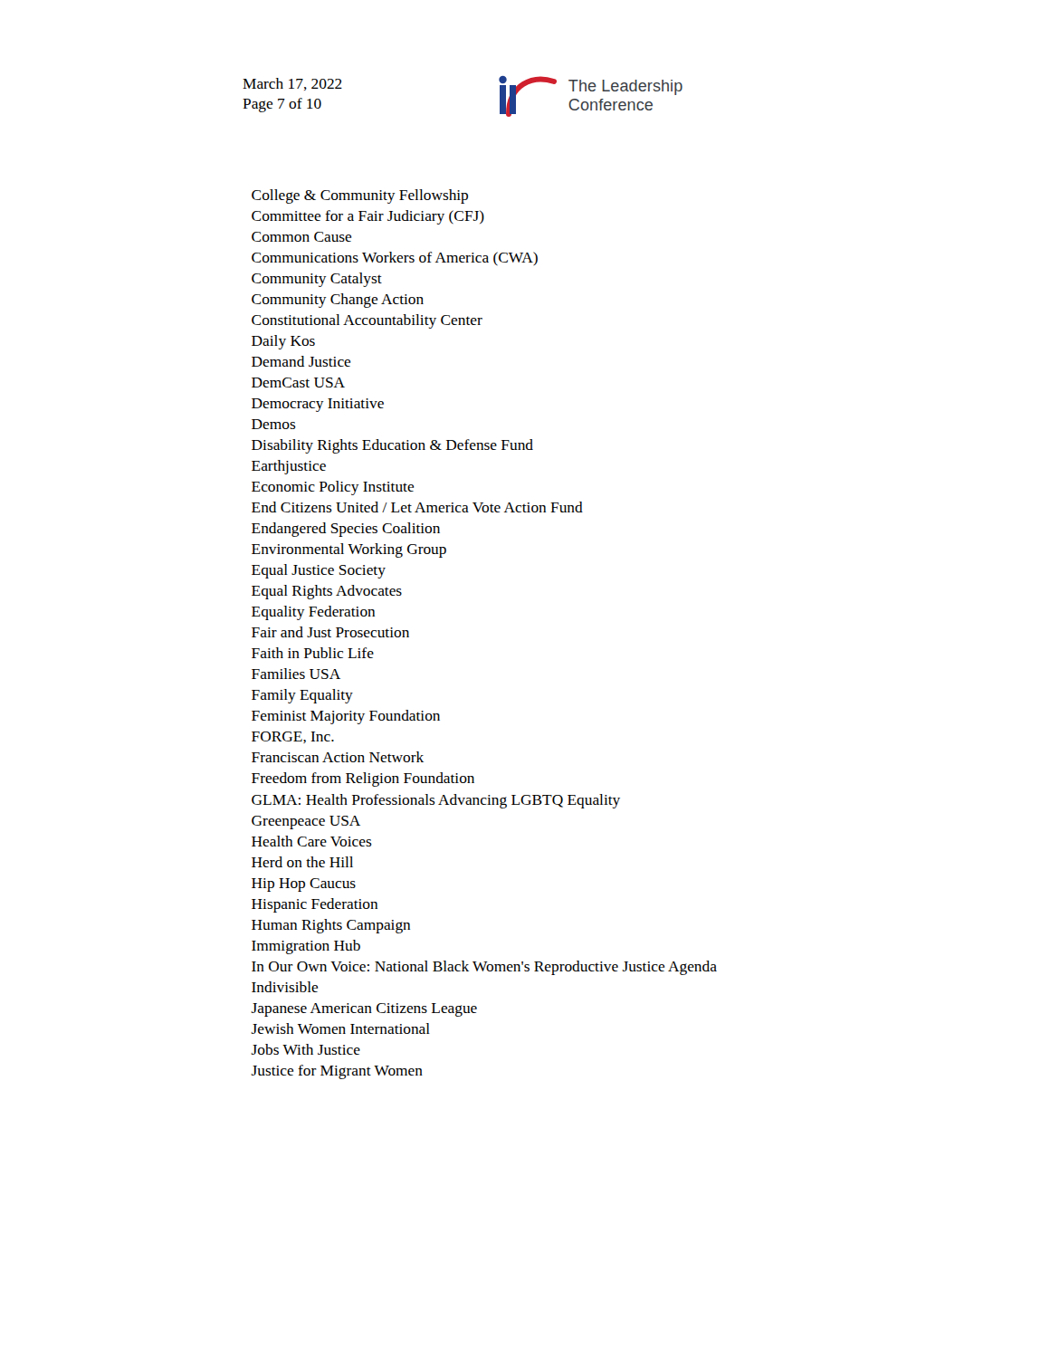March 17, 2022
Page 7 of 10
The Leadership Conference
College & Community Fellowship
Committee for a Fair Judiciary (CFJ)
Common Cause
Communications Workers of America (CWA)
Community Catalyst
Community Change Action
Constitutional Accountability Center
Daily Kos
Demand Justice
DemCast USA
Democracy Initiative
Demos
Disability Rights Education & Defense Fund
Earthjustice
Economic Policy Institute
End Citizens United / Let America Vote Action Fund
Endangered Species Coalition
Environmental Working Group
Equal Justice Society
Equal Rights Advocates
Equality Federation
Fair and Just Prosecution
Faith in Public Life
Families USA
Family Equality
Feminist Majority Foundation
FORGE, Inc.
Franciscan Action Network
Freedom from Religion Foundation
GLMA: Health Professionals Advancing LGBTQ Equality
Greenpeace USA
Health Care Voices
Herd on the Hill
Hip Hop Caucus
Hispanic Federation
Human Rights Campaign
Immigration Hub
In Our Own Voice: National Black Women's Reproductive Justice Agenda
Indivisible
Japanese American Citizens League
Jewish Women International
Jobs With Justice
Justice for Migrant Women